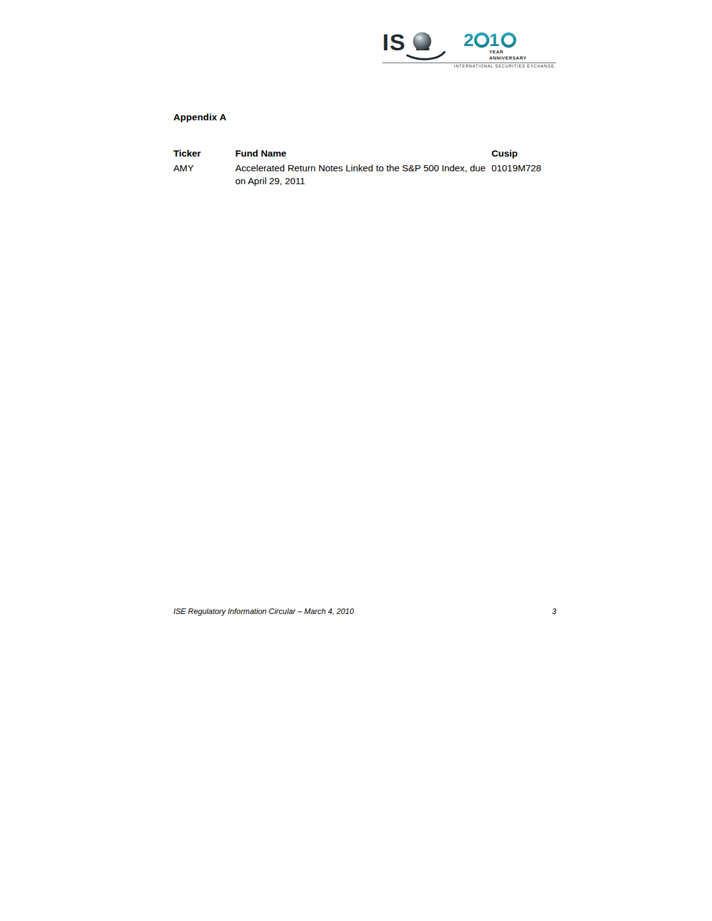IS E 2 1 YEAR ANNIVERSARY INTERNATIONAL SECURITIES EXCHANGE.
Appendix A
| Ticker | Fund Name | Cusip |
| --- | --- | --- |
| AMY | Accelerated Return Notes Linked to the S&P 500 Index, due on April 29, 2011 | 01019M728 |
ISE Regulatory Information Circular – March 4, 2010 3